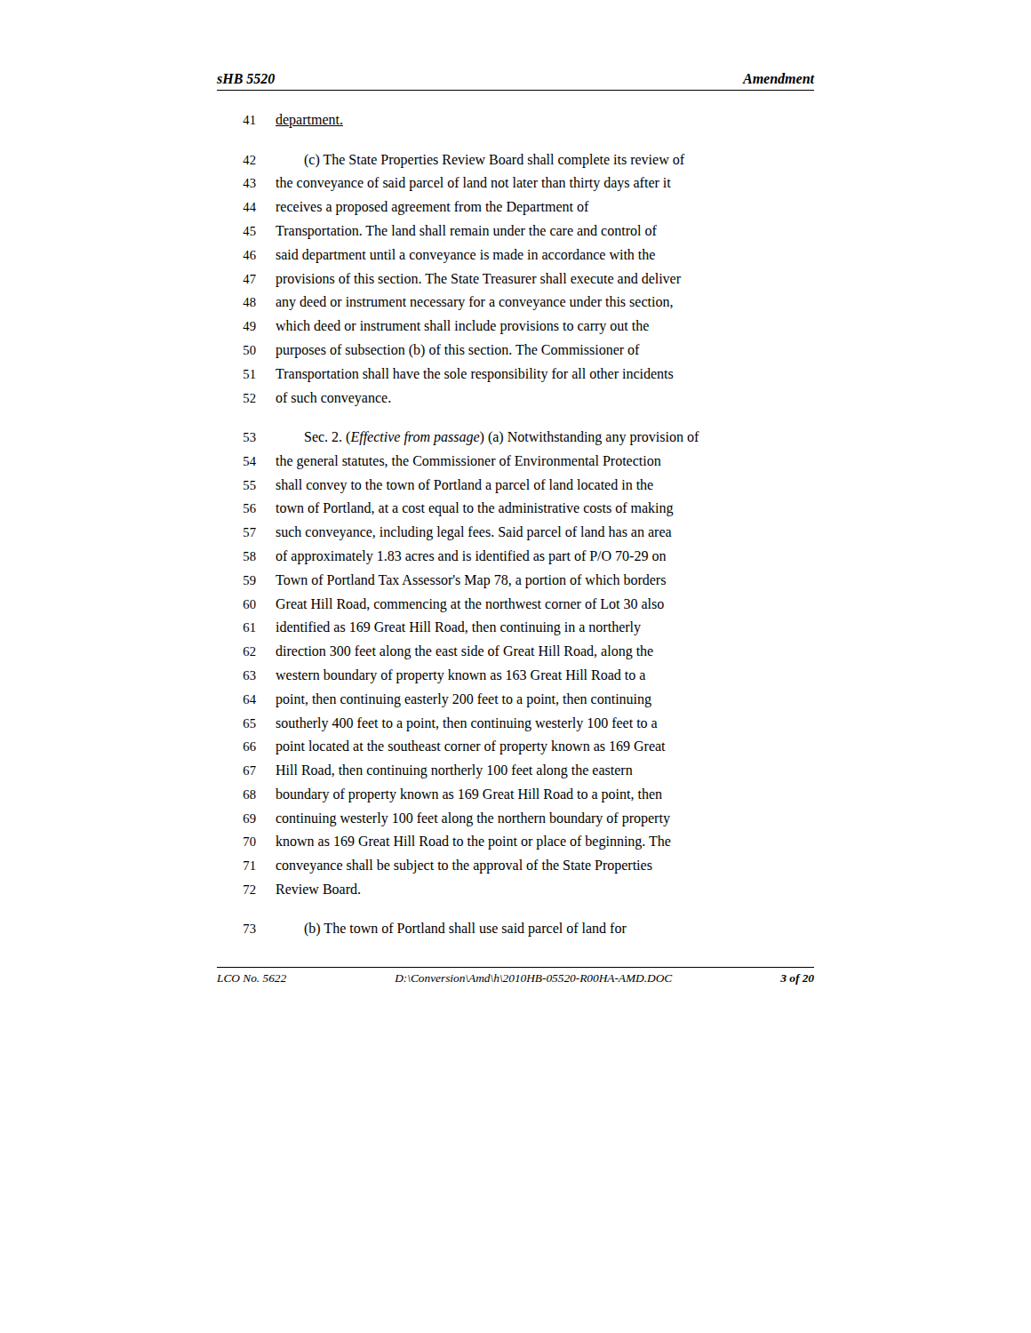sHB 5520 Amendment
department.
(c) The State Properties Review Board shall complete its review of
the conveyance of said parcel of land not later than thirty days after it
receives a proposed agreement from the Department of
Transportation. The land shall remain under the care and control of
said department until a conveyance is made in accordance with the
provisions of this section. The State Treasurer shall execute and deliver
any deed or instrument necessary for a conveyance under this section,
which deed or instrument shall include provisions to carry out the
purposes of subsection (b) of this section. The Commissioner of
Transportation shall have the sole responsibility for all other incidents
of such conveyance.
Sec. 2. (Effective from passage) (a) Notwithstanding any provision of
the general statutes, the Commissioner of Environmental Protection
shall convey to the town of Portland a parcel of land located in the
town of Portland, at a cost equal to the administrative costs of making
such conveyance, including legal fees. Said parcel of land has an area
of approximately 1.83 acres and is identified as part of P/O 70-29 on
Town of Portland Tax Assessor's Map 78, a portion of which borders
Great Hill Road, commencing at the northwest corner of Lot 30 also
identified as 169 Great Hill Road, then continuing in a northerly
direction 300 feet along the east side of Great Hill Road, along the
western boundary of property known as 163 Great Hill Road to a
point, then continuing easterly 200 feet to a point, then continuing
southerly 400 feet to a point, then continuing westerly 100 feet to a
point located at the southeast corner of property known as 169 Great
Hill Road, then continuing northerly 100 feet along the eastern
boundary of property known as 169 Great Hill Road to a point, then
continuing westerly 100 feet along the northern boundary of property
known as 169 Great Hill Road to the point or place of beginning. The
conveyance shall be subject to the approval of the State Properties
Review Board.
(b) The town of Portland shall use said parcel of land for
LCO No. 5622 D:\Conversion\Amd\h\2010HB-05520-R00HA-AMD.DOC 3 of 20